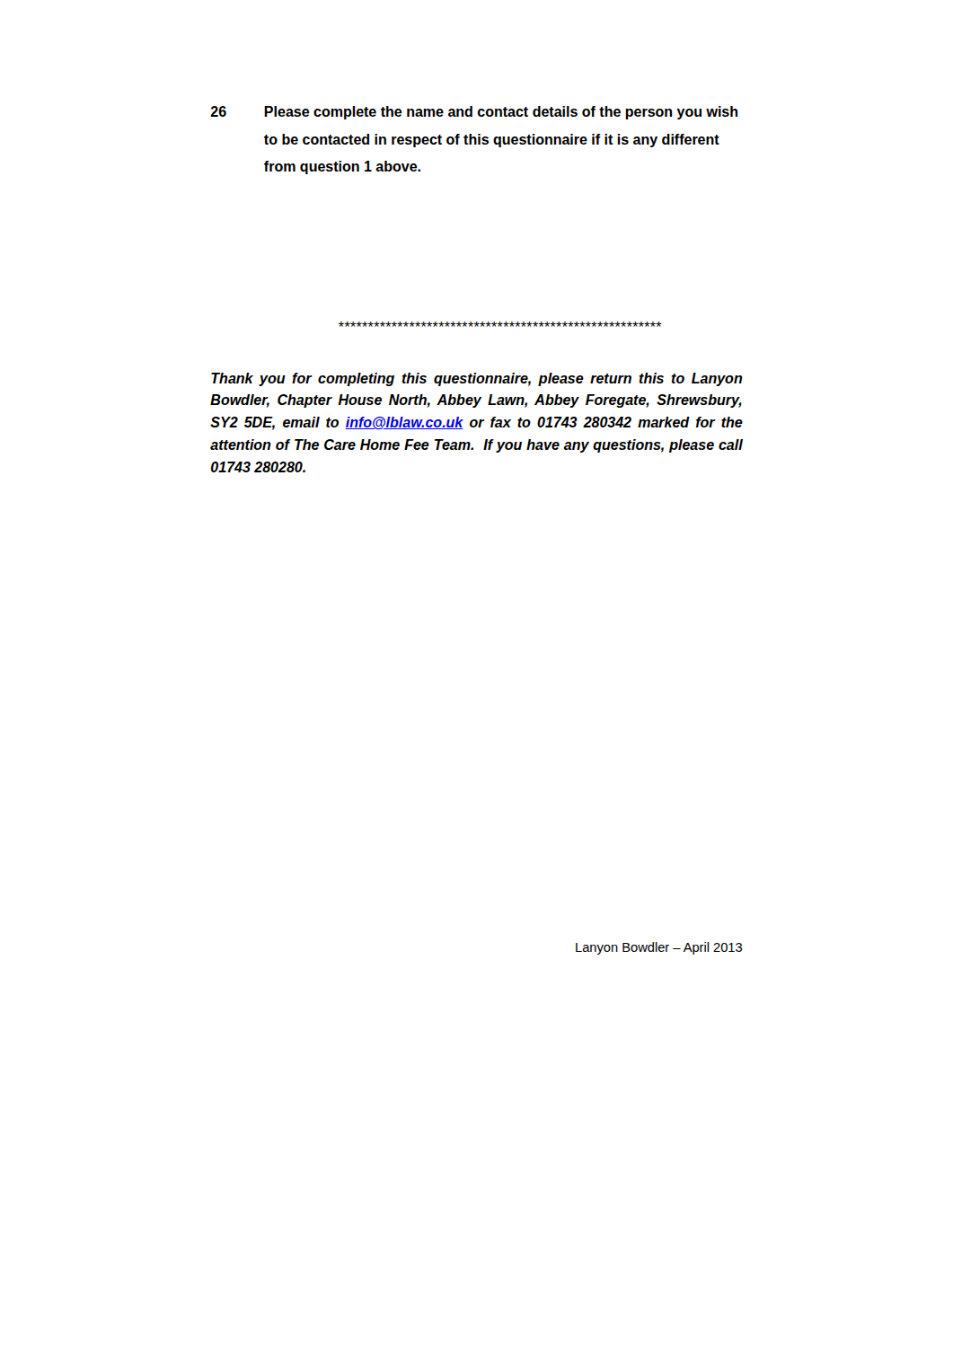26
Please complete the name and contact details of the person you wish to be contacted in respect of this questionnaire if it is any different from question 1 above.
*******************************************************
Thank you for completing this questionnaire, please return this to Lanyon Bowdler, Chapter House North, Abbey Lawn, Abbey Foregate, Shrewsbury, SY2 5DE, email to info@lblaw.co.uk or fax to 01743 280342 marked for the attention of The Care Home Fee Team. If you have any questions, please call 01743 280280.
Lanyon Bowdler – April 2013